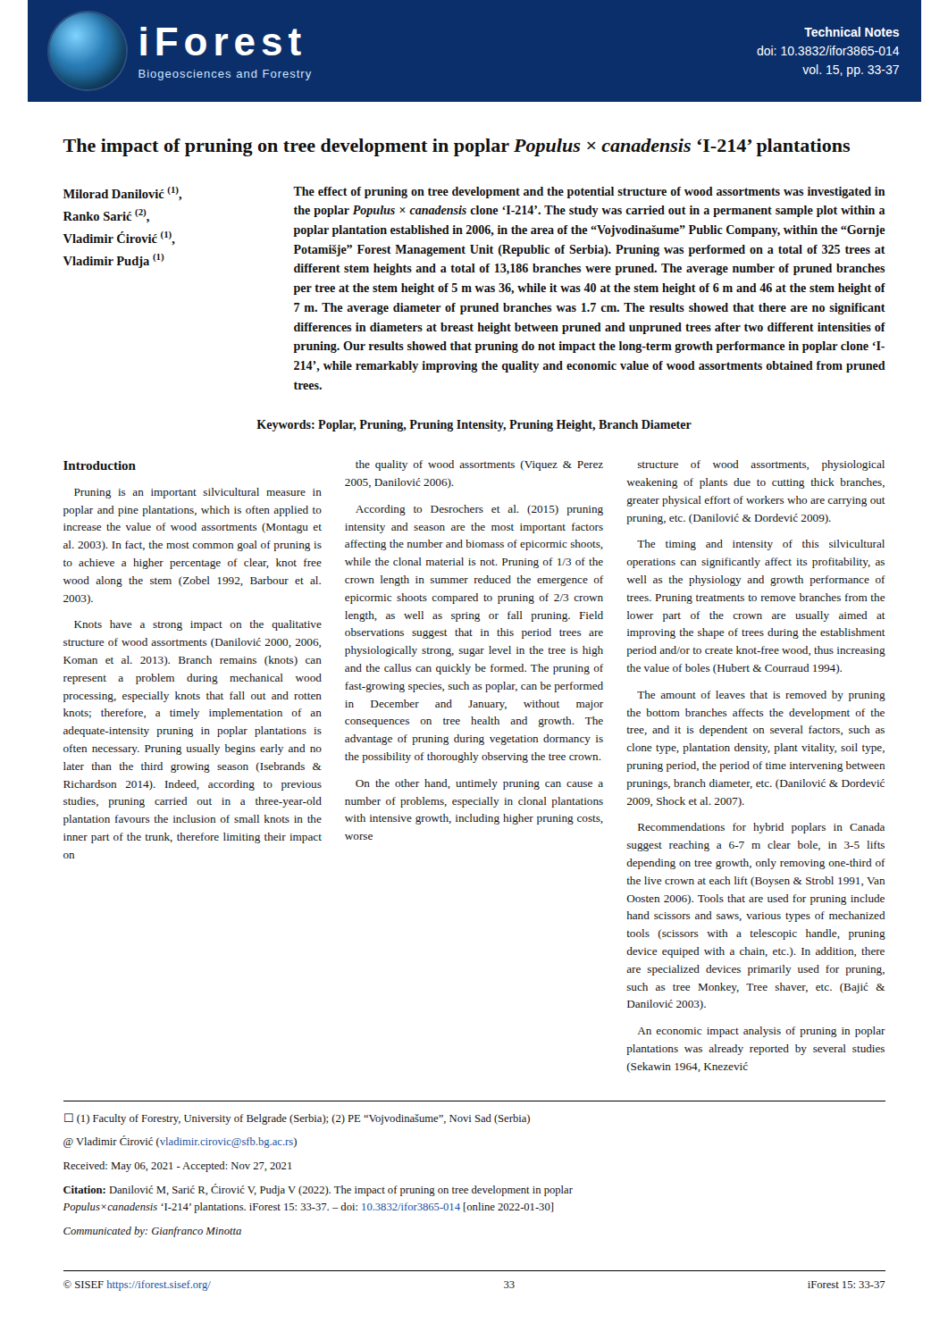iForest
Biogeosciences and Forestry
Technical Notes
doi: 10.3832/ifor3865-014
vol. 15, pp. 33-37
The impact of pruning on tree development in poplar Populus × canadensis ‘I-214’ plantations
Milorad Danilović (1),
Ranko Sarić (2),
Vladimir Ćirović (1),
Vladimir Pudja (1)
The effect of pruning on tree development and the potential structure of wood assortments was investigated in the poplar Populus × canadensis clone ‘I-214’. The study was carried out in a permanent sample plot within a poplar plantation established in 2006, in the area of the “Vojvodinašume” Public Company, within the “Gornje Potamišje” Forest Management Unit (Republic of Serbia). Pruning was performed on a total of 325 trees at different stem heights and a total of 13,186 branches were pruned. The average number of pruned branches per tree at the stem height of 5 m was 36, while it was 40 at the stem height of 6 m and 46 at the stem height of 7 m. The average diameter of pruned branches was 1.7 cm. The results showed that there are no significant differences in diameters at breast height between pruned and unpruned trees after two different intensities of pruning. Our results showed that pruning do not impact the long-term growth performance in poplar clone ‘I-214’, while remarkably improving the quality and economic value of wood assortments obtained from pruned trees.
Keywords: Poplar, Pruning, Pruning Intensity, Pruning Height, Branch Diameter
Introduction
Pruning is an important silvicultural measure in poplar and pine plantations, which is often applied to increase the value of wood assortments (Montagu et al. 2003). In fact, the most common goal of pruning is to achieve a higher percentage of clear, knot free wood along the stem (Zobel 1992, Barbour et al. 2003).
Knots have a strong impact on the qualitative structure of wood assortments (Danilović 2000, 2006, Koman et al. 2013). Branch remains (knots) can represent a problem during mechanical wood processing, especially knots that fall out and rotten knots; therefore, a timely implementation of an adequate-intensity pruning in poplar plantations is often necessary. Pruning usually begins early and no later than the third growing season (Isebrands & Richardson 2014). Indeed, according to previous studies, pruning carried out in a three-year-old plantation favours the inclusion of small knots in the inner part of the trunk, therefore limiting their impact on
the quality of wood assortments (Viquez & Perez 2005, Danilović 2006).
According to Desrochers et al. (2015) pruning intensity and season are the most important factors affecting the number and biomass of epicormic shoots, while the clonal material is not. Pruning of 1/3 of the crown length in summer reduced the emergence of epicormic shoots compared to pruning of 2/3 crown length, as well as spring or fall pruning. Field observations suggest that in this period trees are physiologically strong, sugar level in the tree is high and the callus can quickly be formed. The pruning of fast-growing species, such as poplar, can be performed in December and January, without major consequences on tree health and growth. The advantage of pruning during vegetation dormancy is the possibility of thoroughly observing the tree crown.
On the other hand, untimely pruning can cause a number of problems, especially in clonal plantations with intensive growth, including higher pruning costs, worse
structure of wood assortments, physiological weakening of plants due to cutting thick branches, greater physical effort of workers who are carrying out pruning, etc. (Danilović & Dordević 2009).
The timing and intensity of this silvicultural operations can significantly affect its profitability, as well as the physiology and growth performance of trees. Pruning treatments to remove branches from the lower part of the crown are usually aimed at improving the shape of trees during the establishment period and/or to create knot-free wood, thus increasing the value of boles (Hubert & Courraud 1994).
The amount of leaves that is removed by pruning the bottom branches affects the development of the tree, and it is dependent on several factors, such as clone type, plantation density, plant vitality, soil type, pruning period, the period of time intervening between prunings, branch diameter, etc. (Danilović & Dordević 2009, Shock et al. 2007).
Recommendations for hybrid poplars in Canada suggest reaching a 6-7 m clear bole, in 3-5 lifts depending on tree growth, only removing one-third of the live crown at each lift (Boysen & Strobl 1991, Van Oosten 2006). Tools that are used for pruning include hand scissors and saws, various types of mechanized tools (scissors with a telescopic handle, pruning device equiped with a chain, etc.). In addition, there are specialized devices primarily used for pruning, such as tree Monkey, Tree shaver, etc. (Bajić & Danilović 2003).
An economic impact analysis of pruning in poplar plantations was already reported by several studies (Sekawin 1964, Knezević
☐ (1) Faculty of Forestry, University of Belgrade (Serbia); (2) PE “Vojvodinašume”, Novi Sad (Serbia) @ Vladimir Ćirović (vladimir.cirovic@sfb.bg.ac.rs) Received: May 06, 2021 - Accepted: Nov 27, 2021 Citation: Danilović M, Sarić R, Ćirović V, Pudja V (2022). The impact of pruning on tree development in poplar Populus×canadensis ‘I-214’ plantations. iForest 15: 33-37. – doi: 10.3832/ifor3865-014 [online 2022-01-30] Communicated by: Gianfranco Minotta
© SISEF https://iforest.sisef.org/
33
iForest 15: 33-37